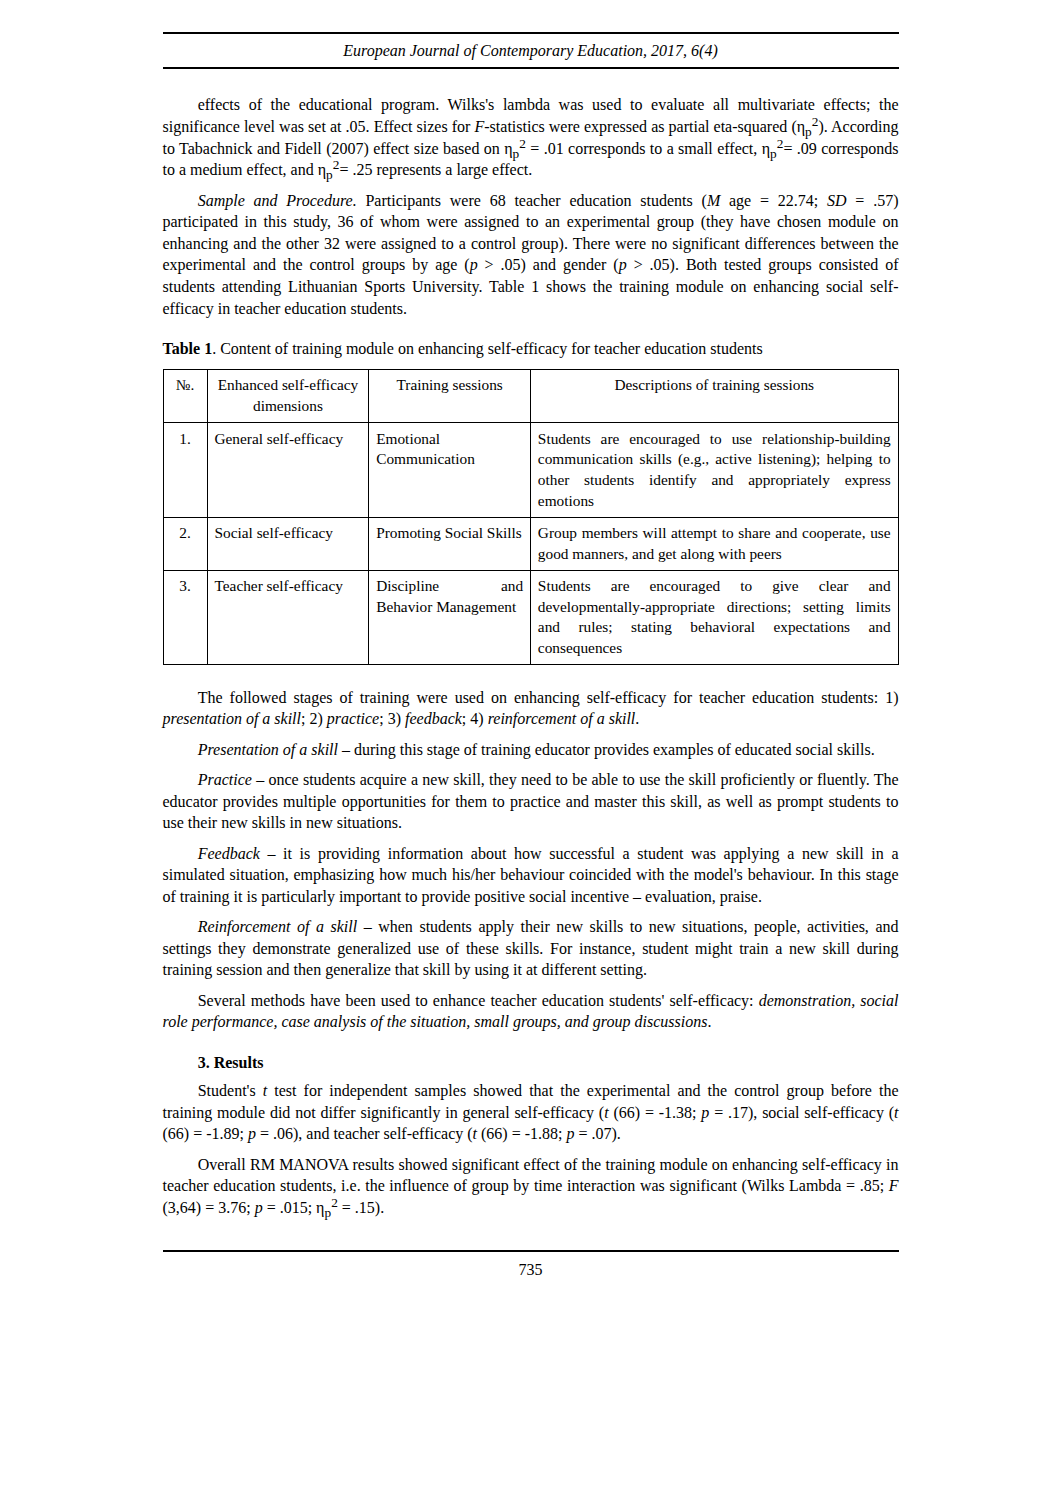European Journal of Contemporary Education, 2017, 6(4)
effects of the educational program. Wilks's lambda was used to evaluate all multivariate effects; the significance level was set at .05. Effect sizes for F-statistics were expressed as partial eta-squared (ηp2). According to Tabachnick and Fidell (2007) effect size based on ηp2 = .01 corresponds to a small effect, ηp2= .09 corresponds to a medium effect, and ηp2= .25 represents a large effect.
Sample and Procedure. Participants were 68 teacher education students (M age = 22.74; SD = .57) participated in this study, 36 of whom were assigned to an experimental group (they have chosen module on enhancing and the other 32 were assigned to a control group). There were no significant differences between the experimental and the control groups by age (p > .05) and gender (p > .05). Both tested groups consisted of students attending Lithuanian Sports University. Table 1 shows the training module on enhancing social self-efficacy in teacher education students.
Table 1. Content of training module on enhancing self-efficacy for teacher education students
| №. | Enhanced self-efficacy dimensions | Training sessions | Descriptions of training sessions |
| --- | --- | --- | --- |
| 1. | General self-efficacy | Emotional Communication | Students are encouraged to use relationship-building communication skills (e.g., active listening); helping to other students identify and appropriately express emotions |
| 2. | Social self-efficacy | Promoting Social Skills | Group members will attempt to share and cooperate, use good manners, and get along with peers |
| 3. | Teacher self-efficacy | Discipline and Behavior Management | Students are encouraged to give clear and developmentally-appropriate directions; setting limits and rules; stating behavioral expectations and consequences |
The followed stages of training were used on enhancing self-efficacy for teacher education students: 1) presentation of a skill; 2) practice; 3) feedback; 4) reinforcement of a skill.
Presentation of a skill – during this stage of training educator provides examples of educated social skills.
Practice – once students acquire a new skill, they need to be able to use the skill proficiently or fluently. The educator provides multiple opportunities for them to practice and master this skill, as well as prompt students to use their new skills in new situations.
Feedback – it is providing information about how successful a student was applying a new skill in a simulated situation, emphasizing how much his/her behaviour coincided with the model's behaviour. In this stage of training it is particularly important to provide positive social incentive – evaluation, praise.
Reinforcement of a skill – when students apply their new skills to new situations, people, activities, and settings they demonstrate generalized use of these skills. For instance, student might train a new skill during training session and then generalize that skill by using it at different setting.
Several methods have been used to enhance teacher education students' self-efficacy: demonstration, social role performance, case analysis of the situation, small groups, and group discussions.
3. Results
Student's t test for independent samples showed that the experimental and the control group before the training module did not differ significantly in general self-efficacy (t (66) = -1.38; p = .17), social self-efficacy (t (66) = -1.89; p = .06), and teacher self-efficacy (t (66) = -1.88; p = .07).
Overall RM MANOVA results showed significant effect of the training module on enhancing self-efficacy in teacher education students, i.e. the influence of group by time interaction was significant (Wilks Lambda = .85; F (3,64) = 3.76; p = .015; ηp2 = .15).
735